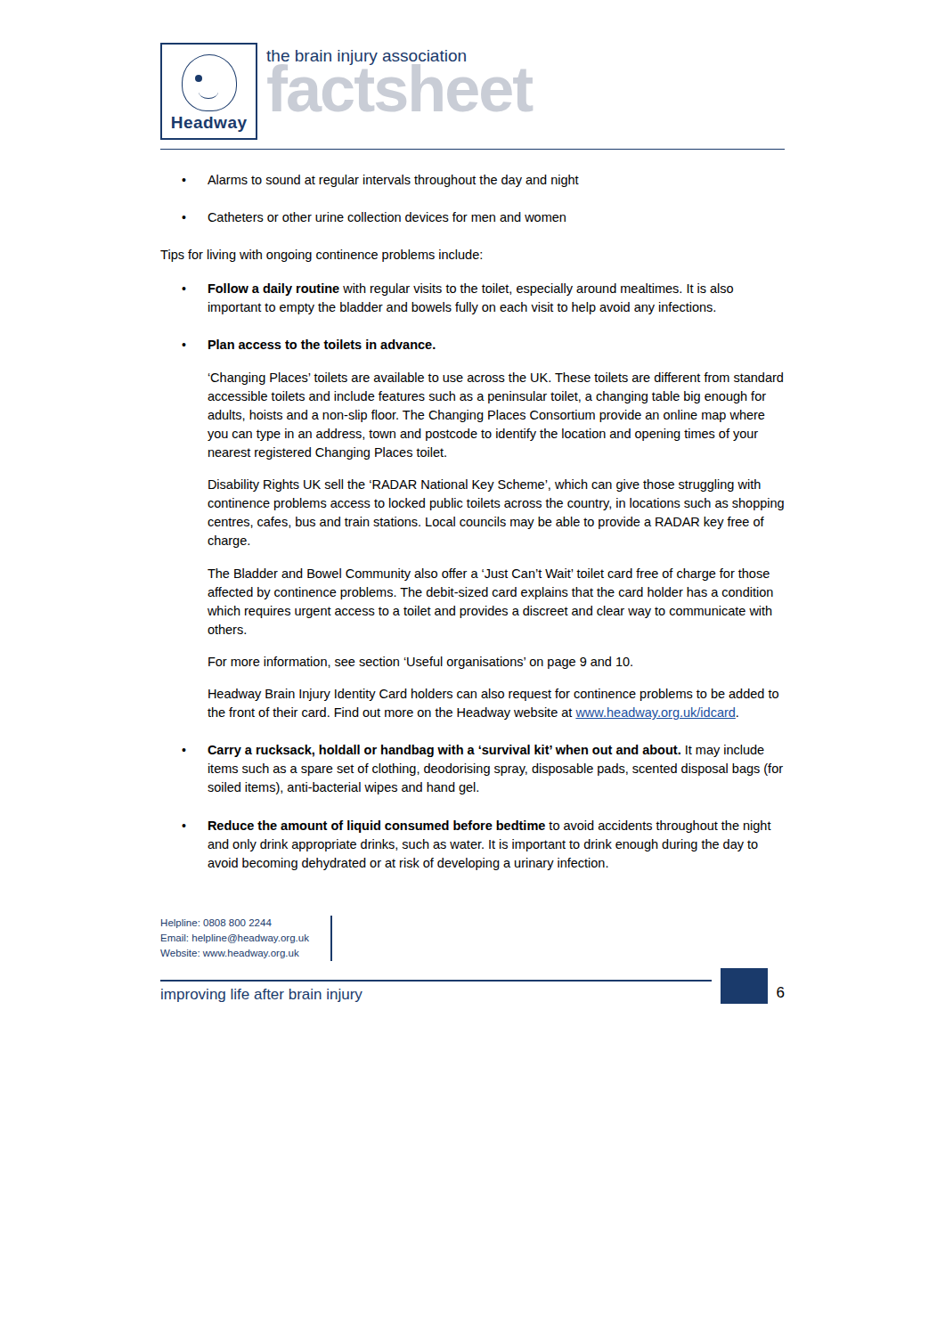Headway
the brain injury association
factsheet
Alarms to sound at regular intervals throughout the day and night
Catheters or other urine collection devices for men and women
Tips for living with ongoing continence problems include:
Follow a daily routine with regular visits to the toilet, especially around mealtimes. It is also important to empty the bladder and bowels fully on each visit to help avoid any infections.
Plan access to the toilets in advance.
‘Changing Places’ toilets are available to use across the UK. These toilets are different from standard accessible toilets and include features such as a peninsular toilet, a changing table big enough for adults, hoists and a non-slip floor. The Changing Places Consortium provide an online map where you can type in an address, town and postcode to identify the location and opening times of your nearest registered Changing Places toilet.
Disability Rights UK sell the ‘RADAR National Key Scheme’, which can give those struggling with continence problems access to locked public toilets across the country, in locations such as shopping centres, cafes, bus and train stations. Local councils may be able to provide a RADAR key free of charge.
The Bladder and Bowel Community also offer a ‘Just Can’t Wait’ toilet card free of charge for those affected by continence problems. The debit-sized card explains that the card holder has a condition which requires urgent access to a toilet and provides a discreet and clear way to communicate with others.
For more information, see section ‘Useful organisations’ on page 9 and 10.
Headway Brain Injury Identity Card holders can also request for continence problems to be added to the front of their card. Find out more on the Headway website at www.headway.org.uk/idcard.
Carry a rucksack, holdall or handbag with a ‘survival kit’ when out and about. It may include items such as a spare set of clothing, deodorising spray, disposable pads, scented disposal bags (for soiled items), anti-bacterial wipes and hand gel.
Reduce the amount of liquid consumed before bedtime to avoid accidents throughout the night and only drink appropriate drinks, such as water. It is important to drink enough during the day to avoid becoming dehydrated or at risk of developing a urinary infection.
Helpline: 0808 800 2244
Email: helpline@headway.org.uk
Website: www.headway.org.uk
improving life after brain injury
6